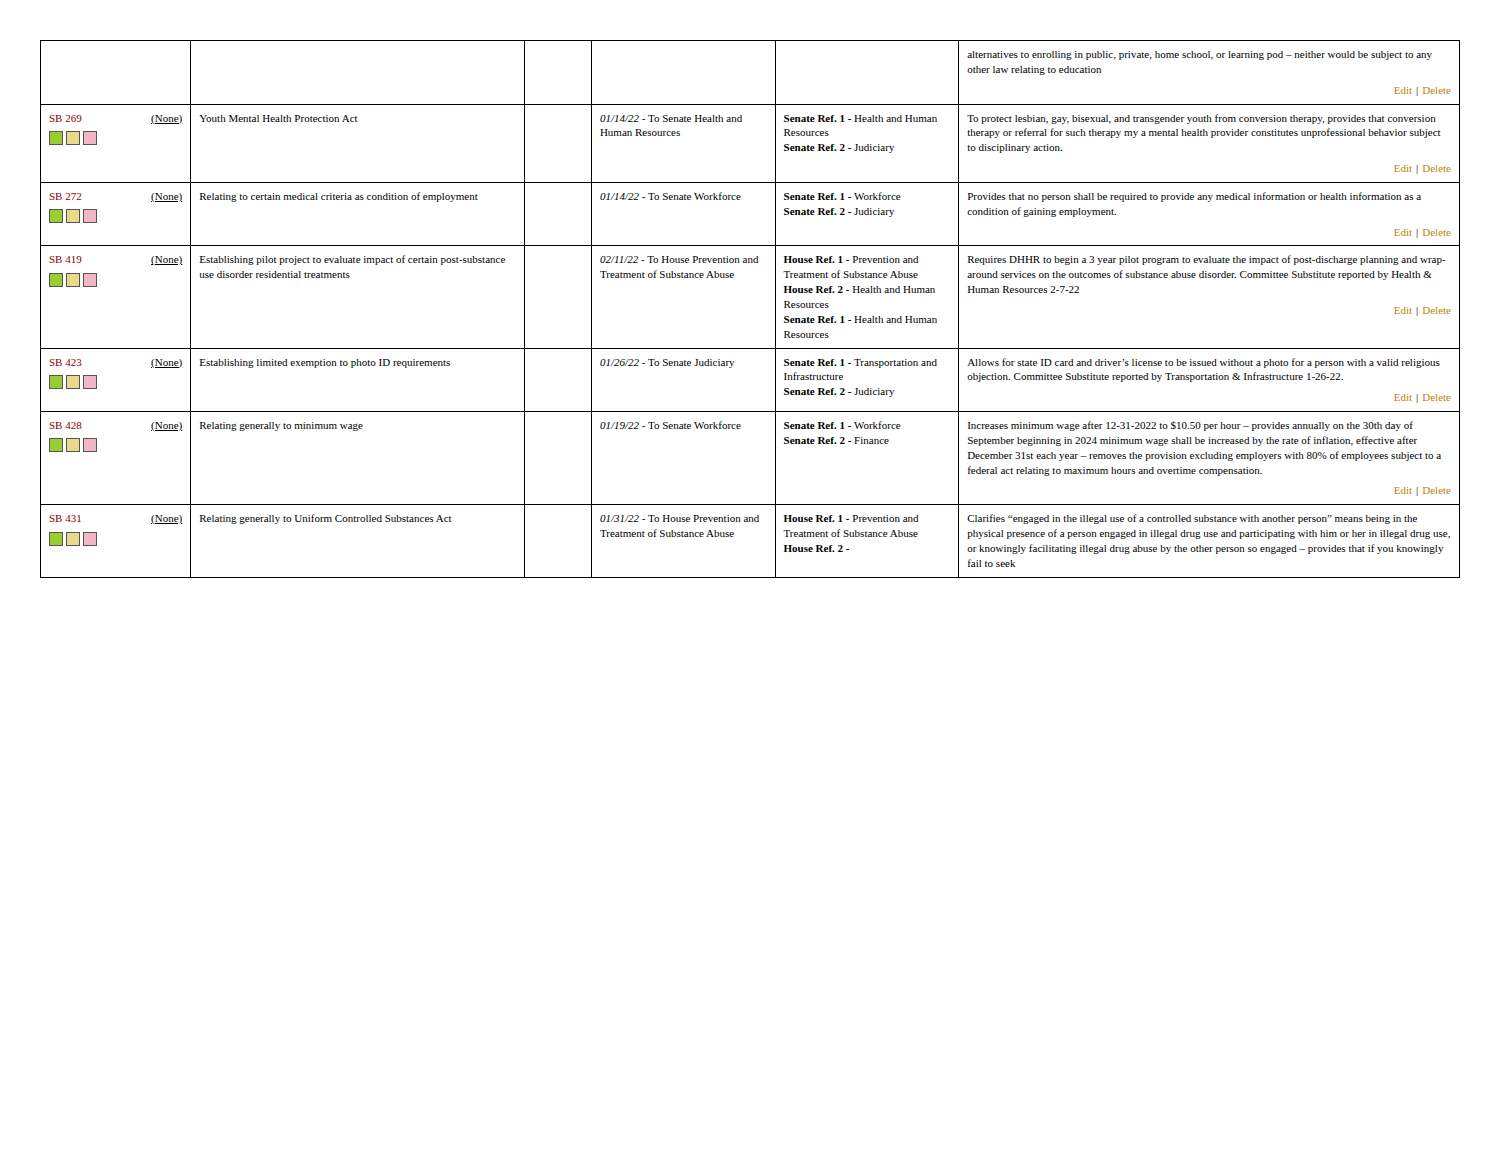| | | | | | alternatives to enrolling in public, private, home school, or learning pod – neither would be subject to any other law relating to education Edit / Delete |
| SB 269 (None) | Youth Mental Health Protection Act | | 01/14/22 - To Senate Health and Human Resources | Senate Ref. 1 - Health and Human Resources Senate Ref. 2 - Judiciary | To protect lesbian, gay, bisexual, and transgender youth from conversion therapy, provides that conversion therapy or referral for such therapy my a mental health provider constitutes unprofessional behavior subject to disciplinary action. Edit / Delete |
| SB 272 (None) | Relating to certain medical criteria as condition of employment | | 01/14/22 - To Senate Workforce | Senate Ref. 1 - Workforce Senate Ref. 2 - Judiciary | Provides that no person shall be required to provide any medical information or health information as a condition of gaining employment. Edit / Delete |
| SB 419 (None) | Establishing pilot project to evaluate impact of certain post-substance use disorder residential treatments | | 02/11/22 - To House Prevention and Treatment of Substance Abuse | House Ref. 1 - Prevention and Treatment of Substance Abuse House Ref. 2 - Health and Human Resources Senate Ref. 1 - Health and Human Resources | Requires DHHR to begin a 3 year pilot program to evaluate the impact of post-discharge planning and wrap-around services on the outcomes of substance abuse disorder. Committee Substitute reported by Health & Human Resources 2-7-22 Edit / Delete |
| SB 423 (None) | Establishing limited exemption to photo ID requirements | | 01/26/22 - To Senate Judiciary | Senate Ref. 1 - Transportation and Infrastructure Senate Ref. 2 - Judiciary | Allows for state ID card and driver’s license to be issued without a photo for a person with a valid religious objection. Committee Substitute reported by Transportation & Infrastructure 1-26-22. Edit / Delete |
| SB 428 (None) | Relating generally to minimum wage | | 01/19/22 - To Senate Workforce | Senate Ref. 1 - Workforce Senate Ref. 2 - Finance | Increases minimum wage after 12-31-2022 to $10.50 per hour – provides annually on the 30th day of September beginning in 2024 minimum wage shall be increased by the rate of inflation, effective after December 31st each year – removes the provision excluding employers with 80% of employees subject to a federal act relating to maximum hours and overtime compensation. Edit / Delete |
| SB 431 (None) | Relating generally to Uniform Controlled Substances Act | | 01/31/22 - To House Prevention and Treatment of Substance Abuse | House Ref. 1 - Prevention and Treatment of Substance Abuse House Ref. 2 - | Clarifies “engaged in the illegal use of a controlled substance with another person” means being in the physical presence of a person engaged in illegal drug use and participating with him or her in illegal drug use, or knowingly facilitating illegal drug abuse by the other person so engaged – provides that if you knowingly fail to seek |